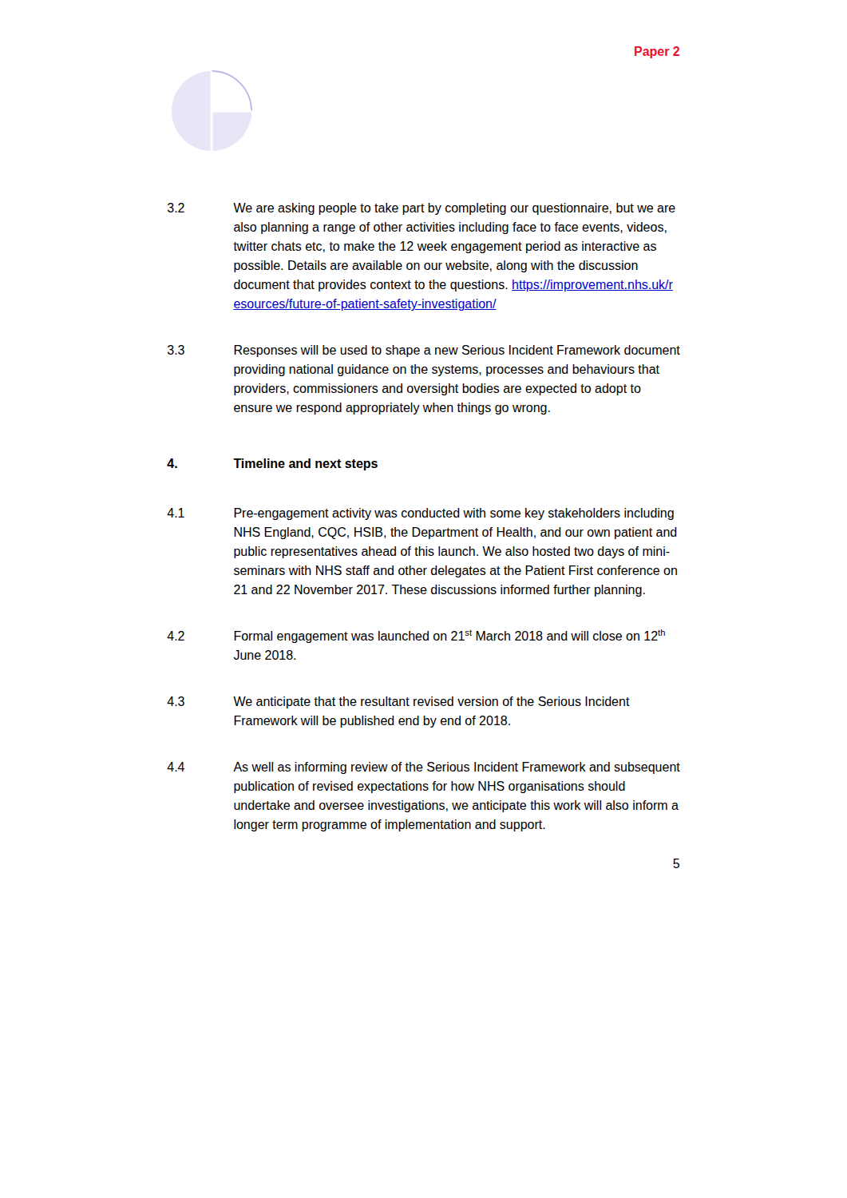Paper 2
3.2
We are asking people to take part by completing our questionnaire, but we are also planning a range of other activities including face to face events, videos, twitter chats etc, to make the 12 week engagement period as interactive as possible. Details are available on our website, along with the discussion document that provides context to the questions. https://improvement.nhs.uk/resources/future-of-patient-safety-investigation/
3.3
Responses will be used to shape a new Serious Incident Framework document providing national guidance on the systems, processes and behaviours that providers, commissioners and oversight bodies are expected to adopt to ensure we respond appropriately when things go wrong.
4.
Timeline and next steps
4.1
Pre-engagement activity was conducted with some key stakeholders including NHS England, CQC, HSIB, the Department of Health, and our own patient and public representatives ahead of this launch. We also hosted two days of mini-seminars with NHS staff and other delegates at the Patient First conference on 21 and 22 November 2017. These discussions informed further planning.
4.2
Formal engagement was launched on 21st March 2018 and will close on 12th June 2018.
4.3
We anticipate that the resultant revised version of the Serious Incident Framework will be published end by end of 2018.
4.4
As well as informing review of the Serious Incident Framework and subsequent publication of revised expectations for how NHS organisations should undertake and oversee investigations, we anticipate this work will also inform a longer term programme of implementation and support.
5